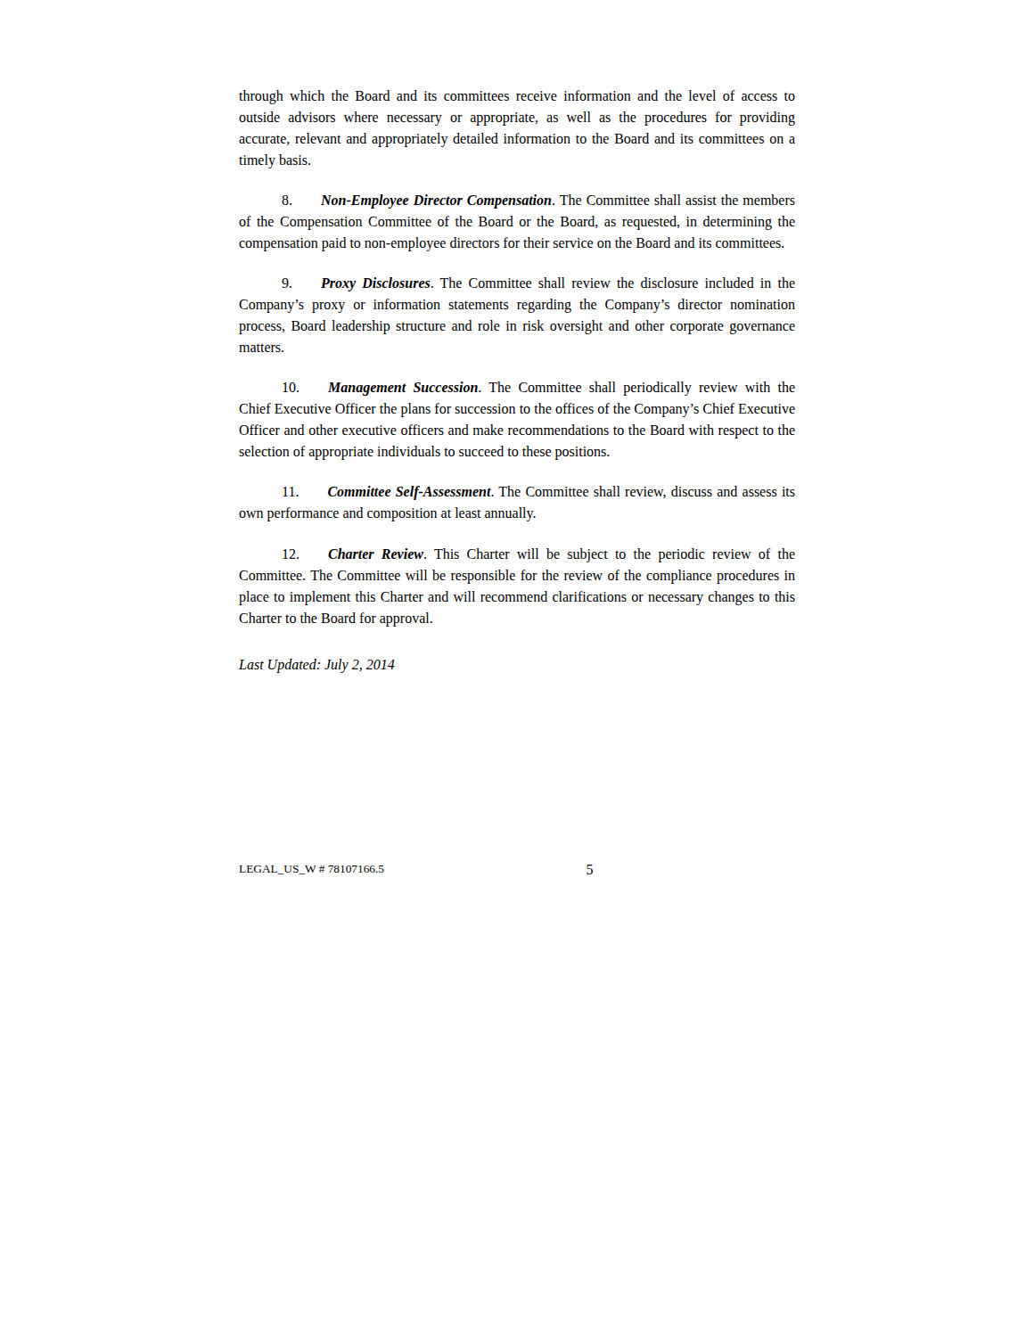through which the Board and its committees receive information and the level of access to outside advisors where necessary or appropriate, as well as the procedures for providing accurate, relevant and appropriately detailed information to the Board and its committees on a timely basis.
8.  Non-Employee Director Compensation. The Committee shall assist the members of the Compensation Committee of the Board or the Board, as requested, in determining the compensation paid to non-employee directors for their service on the Board and its committees.
9.  Proxy Disclosures. The Committee shall review the disclosure included in the Company’s proxy or information statements regarding the Company’s director nomination process, Board leadership structure and role in risk oversight and other corporate governance matters.
10.  Management Succession. The Committee shall periodically review with the Chief Executive Officer the plans for succession to the offices of the Company’s Chief Executive Officer and other executive officers and make recommendations to the Board with respect to the selection of appropriate individuals to succeed to these positions.
11.  Committee Self-Assessment. The Committee shall review, discuss and assess its own performance and composition at least annually.
12.  Charter Review. This Charter will be subject to the periodic review of the Committee. The Committee will be responsible for the review of the compliance procedures in place to implement this Charter and will recommend clarifications or necessary changes to this Charter to the Board for approval.
Last Updated: July 2, 2014
LEGAL_US_W # 78107166.5
5